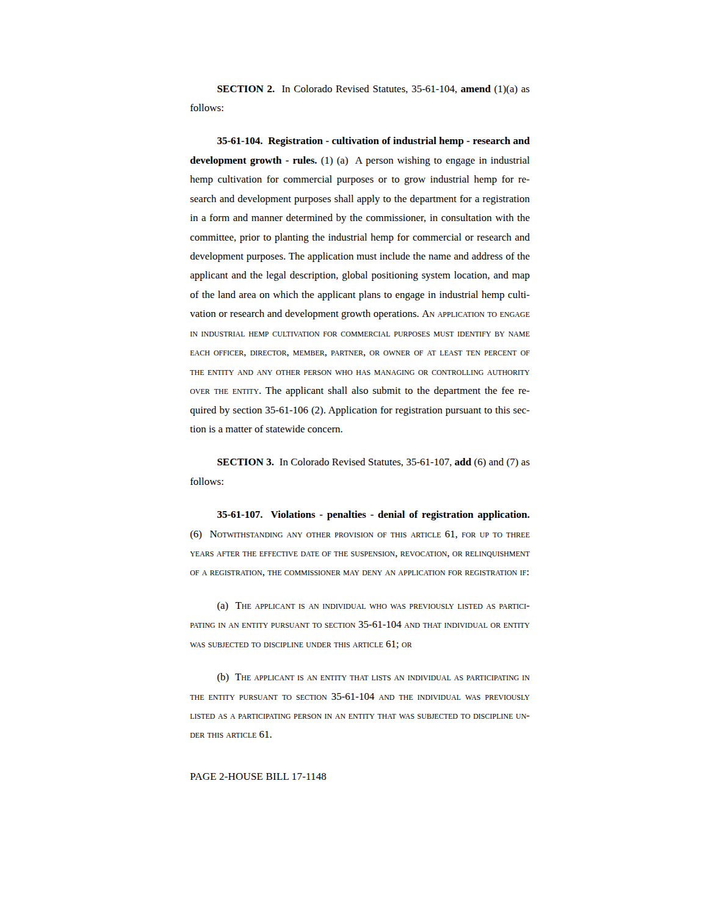SECTION 2. In Colorado Revised Statutes, 35-61-104, amend (1)(a) as follows:
35-61-104. Registration - cultivation of industrial hemp - research and development growth - rules. (1) (a) A person wishing to engage in industrial hemp cultivation for commercial purposes or to grow industrial hemp for research and development purposes shall apply to the department for a registration in a form and manner determined by the commissioner, in consultation with the committee, prior to planting the industrial hemp for commercial or research and development purposes. The application must include the name and address of the applicant and the legal description, global positioning system location, and map of the land area on which the applicant plans to engage in industrial hemp cultivation or research and development growth operations. An application to engage in industrial hemp cultivation for commercial purposes must identify by name each officer, director, member, partner, or owner of at least ten percent of the entity and any other person who has managing or controlling authority over the entity. The applicant shall also submit to the department the fee required by section 35-61-106 (2). Application for registration pursuant to this section is a matter of statewide concern.
SECTION 3. In Colorado Revised Statutes, 35-61-107, add (6) and (7) as follows:
35-61-107. Violations - penalties - denial of registration application. (6) Notwithstanding any other provision of this article 61, for up to three years after the effective date of the suspension, revocation, or relinquishment of a registration, the commissioner may deny an application for registration if:
(a) The applicant is an individual who was previously listed as participating in an entity pursuant to section 35-61-104 and that individual or entity was subjected to discipline under this article 61; or
(b) The applicant is an entity that lists an individual as participating in the entity pursuant to section 35-61-104 and the individual was previously listed as a participating person in an entity that was subjected to discipline under this article 61.
PAGE 2-HOUSE BILL 17-1148